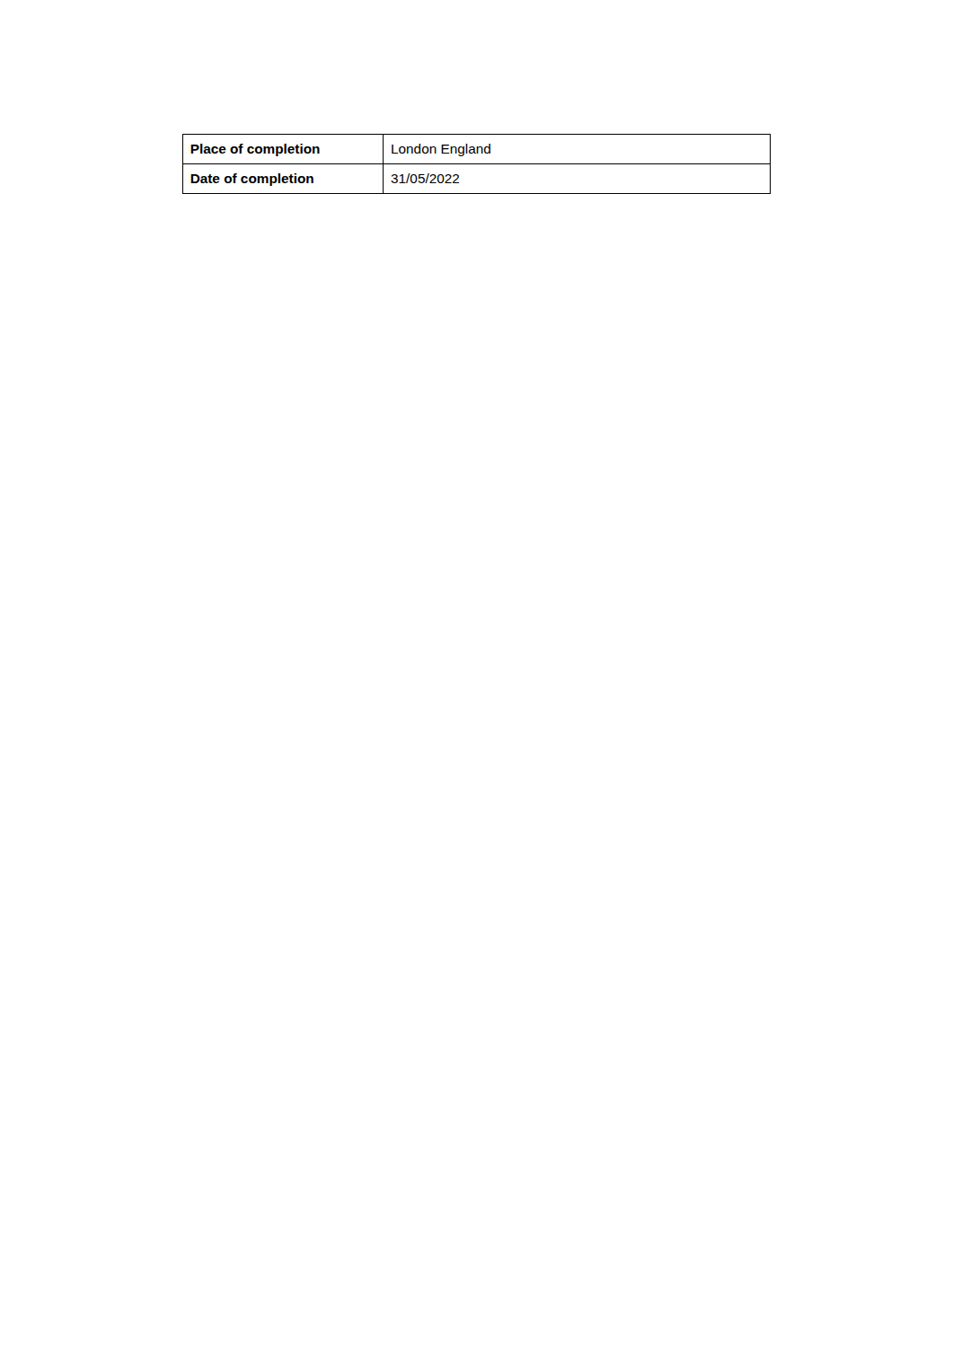| Place of completion | London England |
| Date of completion | 31/05/2022 |